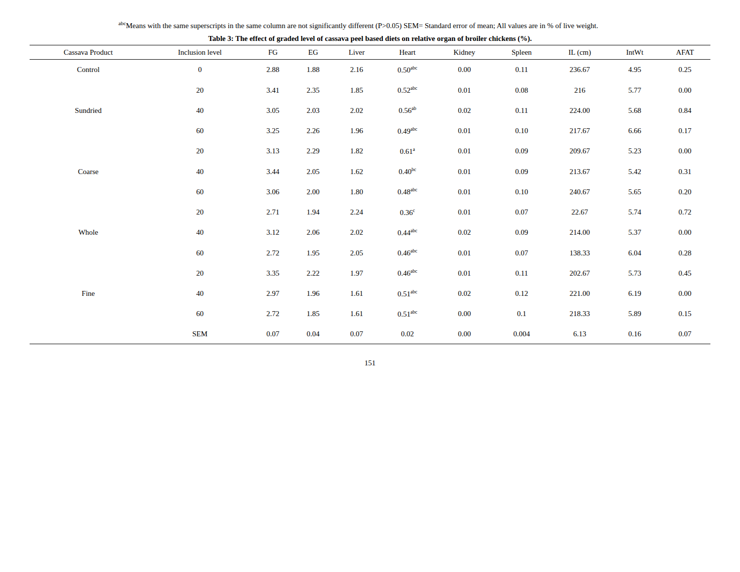abcMeans with the same superscripts in the same column are not significantly different (P>0.05) SEM= Standard error of mean; All values are in % of live weight.
Table 3: The effect of graded level of cassava peel based diets on relative organ of broiler chickens (%).
| Cassava Product | Inclusion level | FG | EG | Liver | Heart | Kidney | Spleen | IL (cm) | IntWt | AFAT |
| --- | --- | --- | --- | --- | --- | --- | --- | --- | --- | --- |
| Control | 0 | 2.88 | 1.88 | 2.16 | 0.50 abc | 0.00 | 0.11 | 236.67 | 4.95 | 0.25 |
| | 20 | 3.41 | 2.35 | 1.85 | 0.52 abc | 0.01 | 0.08 | 216 | 5.77 | 0.00 |
| Sundried | 40 | 3.05 | 2.03 | 2.02 | 0.56 ab | 0.02 | 0.11 | 224.00 | 5.68 | 0.84 |
| | 60 | 3.25 | 2.26 | 1.96 | 0.49 abc | 0.01 | 0.10 | 217.67 | 6.66 | 0.17 |
| | 20 | 3.13 | 2.29 | 1.82 | 0.61 a | 0.01 | 0.09 | 209.67 | 5.23 | 0.00 |
| Coarse | 40 | 3.44 | 2.05 | 1.62 | 0.40 bc | 0.01 | 0.09 | 213.67 | 5.42 | 0.31 |
| | 60 | 3.06 | 2.00 | 1.80 | 0.48 abc | 0.01 | 0.10 | 240.67 | 5.65 | 0.20 |
| | 20 | 2.71 | 1.94 | 2.24 | 0.36 c | 0.01 | 0.07 | 22.67 | 5.74 | 0.72 |
| Whole | 40 | 3.12 | 2.06 | 2.02 | 0.44 abc | 0.02 | 0.09 | 214.00 | 5.37 | 0.00 |
| | 60 | 2.72 | 1.95 | 2.05 | 0.46 abc | 0.01 | 0.07 | 138.33 | 6.04 | 0.28 |
| | 20 | 3.35 | 2.22 | 1.97 | 0.46 abc | 0.01 | 0.11 | 202.67 | 5.73 | 0.45 |
| Fine | 40 | 2.97 | 1.96 | 1.61 | 0.51 abc | 0.02 | 0.12 | 221.00 | 6.19 | 0.00 |
| | 60 | 2.72 | 1.85 | 1.61 | 0.51 abc | 0.00 | 0.1 | 218.33 | 5.89 | 0.15 |
| | SEM | 0.07 | 0.04 | 0.07 | 0.02 | 0.00 | 0.004 | 6.13 | 0.16 | 0.07 |
151